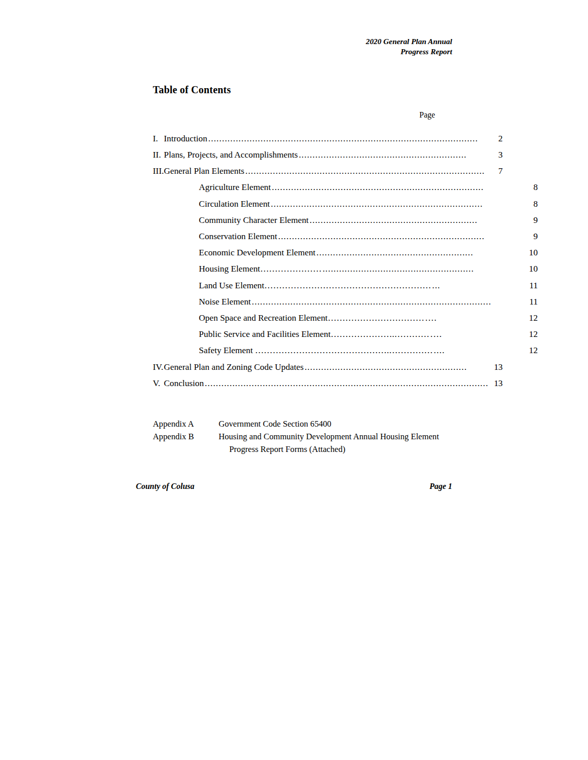2020 General Plan Annual
Progress Report
Table of Contents
Page
| I. | Introduction .................................................................................................. 2 |
| II. | Plans, Projects, and Accomplishments ............................................................. 3 |
| III. | General Plan Elements ....................................................................................... 7 |
| | Agriculture Element ............................................................................. 8 |
| | Circulation Element ............................................................................. 8 |
| | Community Character Element ............................................................. 9 |
| | Conservation Element ........................................................................... 9 |
| | Economic Development Element ......................................................... 10 |
| | Housing Element………………… ....................................................... 10 |
| | Land Use Element………………………………………………… ... 11 |
| | Noise Element ....................................................................................... 11 |
| | Open Space and Recreation Element…………………………… .… 12 |
| | Public Service and Facilities Element………………….………… .… 12 |
| | Safety Element ……………………………………….…………… .... 12 |
| IV. | General Plan and Zoning Code Updates ........................................................... 13 |
| V. | Conclusion ....................................................................................................... 13 |
| Appendix A | Government Code Section 65400 |
| Appendix B | Housing and Community Development Annual Housing Element |
| | Progress Report Forms (Attached) |
County of Colusa Page 1